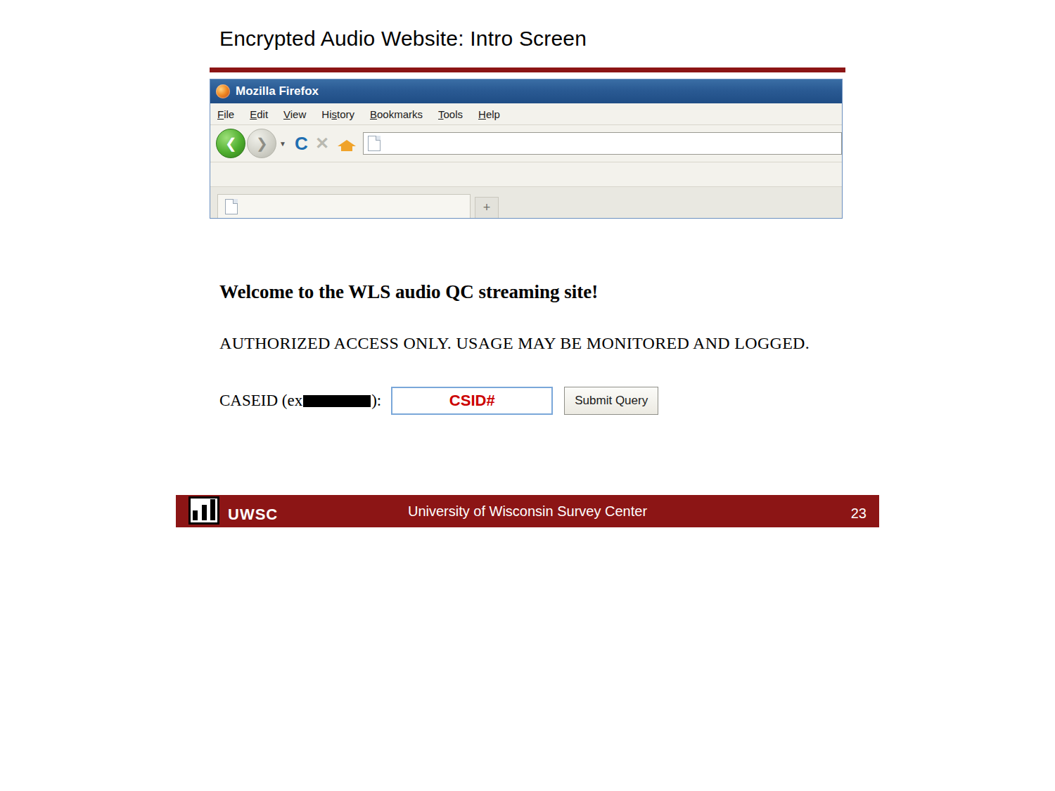Encrypted Audio Website: Intro Screen
Mozilla Firefox
File Edit View History Bookmarks Tools Help
❮ ❯ ▼ C ✕
+
Welcome to the WLS audio QC streaming site!
AUTHORIZED ACCESS ONLY. USAGE MAY BE MONITORED AND LOGGED.
CASEID (ex ):
CSID#
Submit Query
University of Wisconsin Survey Center
23
UWSC